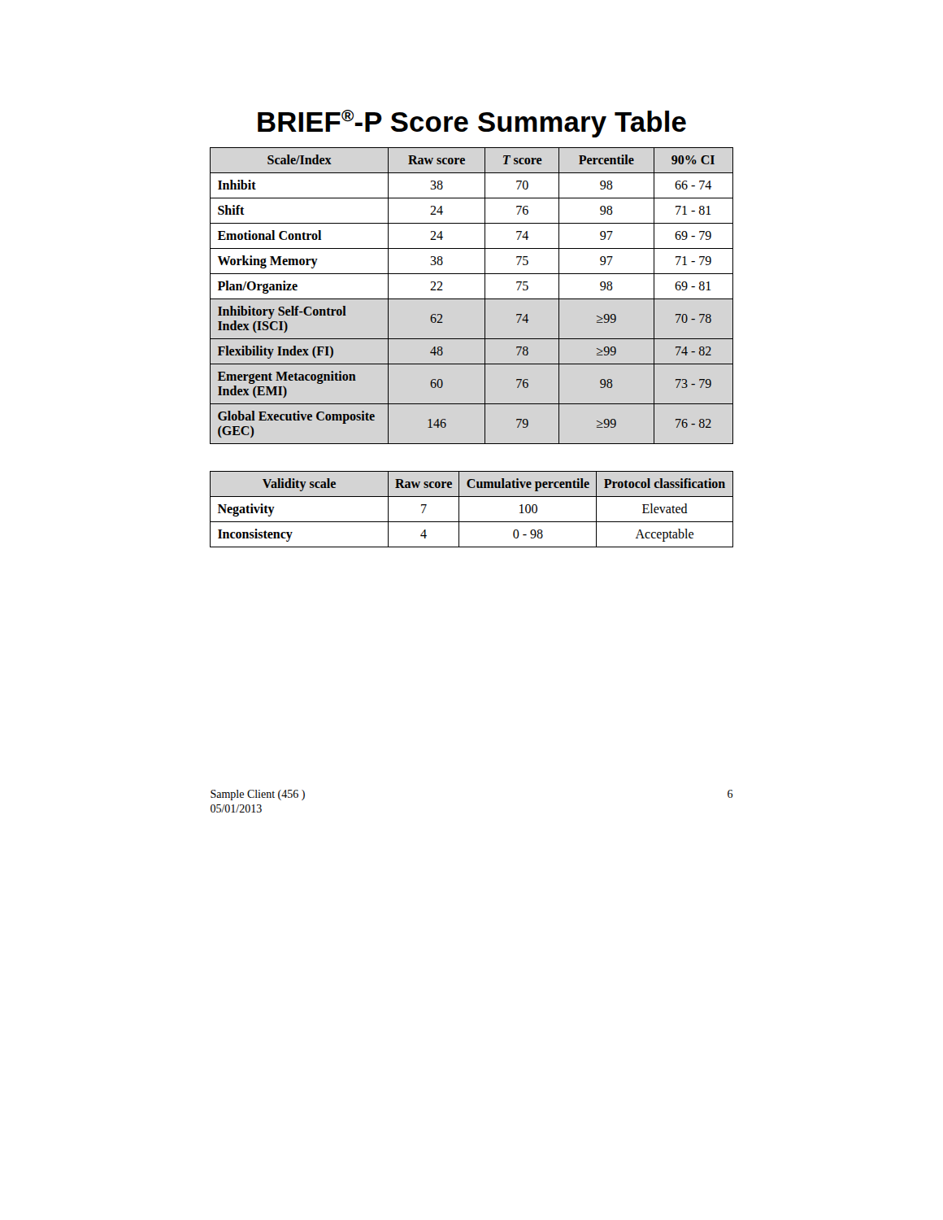BRIEF®-P Score Summary Table
| Scale/Index | Raw score | T score | Percentile | 90% CI |
| --- | --- | --- | --- | --- |
| Inhibit | 38 | 70 | 98 | 66 - 74 |
| Shift | 24 | 76 | 98 | 71 - 81 |
| Emotional Control | 24 | 74 | 97 | 69 - 79 |
| Working Memory | 38 | 75 | 97 | 71 - 79 |
| Plan/Organize | 22 | 75 | 98 | 69 - 81 |
| Inhibitory Self-Control Index (ISCI) | 62 | 74 | ≥ 99 | 70 - 78 |
| Flexibility Index (FI) | 48 | 78 | ≥ 99 | 74 - 82 |
| Emergent Metacognition Index (EMI) | 60 | 76 | 98 | 73 - 79 |
| Global Executive Composite (GEC) | 146 | 79 | ≥ 99 | 76 - 82 |
| Validity scale | Raw score | Cumulative percentile | Protocol classification |
| --- | --- | --- | --- |
| Negativity | 7 | 100 | Elevated |
| Inconsistency | 4 | 0 - 98 | Acceptable |
Sample Client (456 )
05/01/2013
6